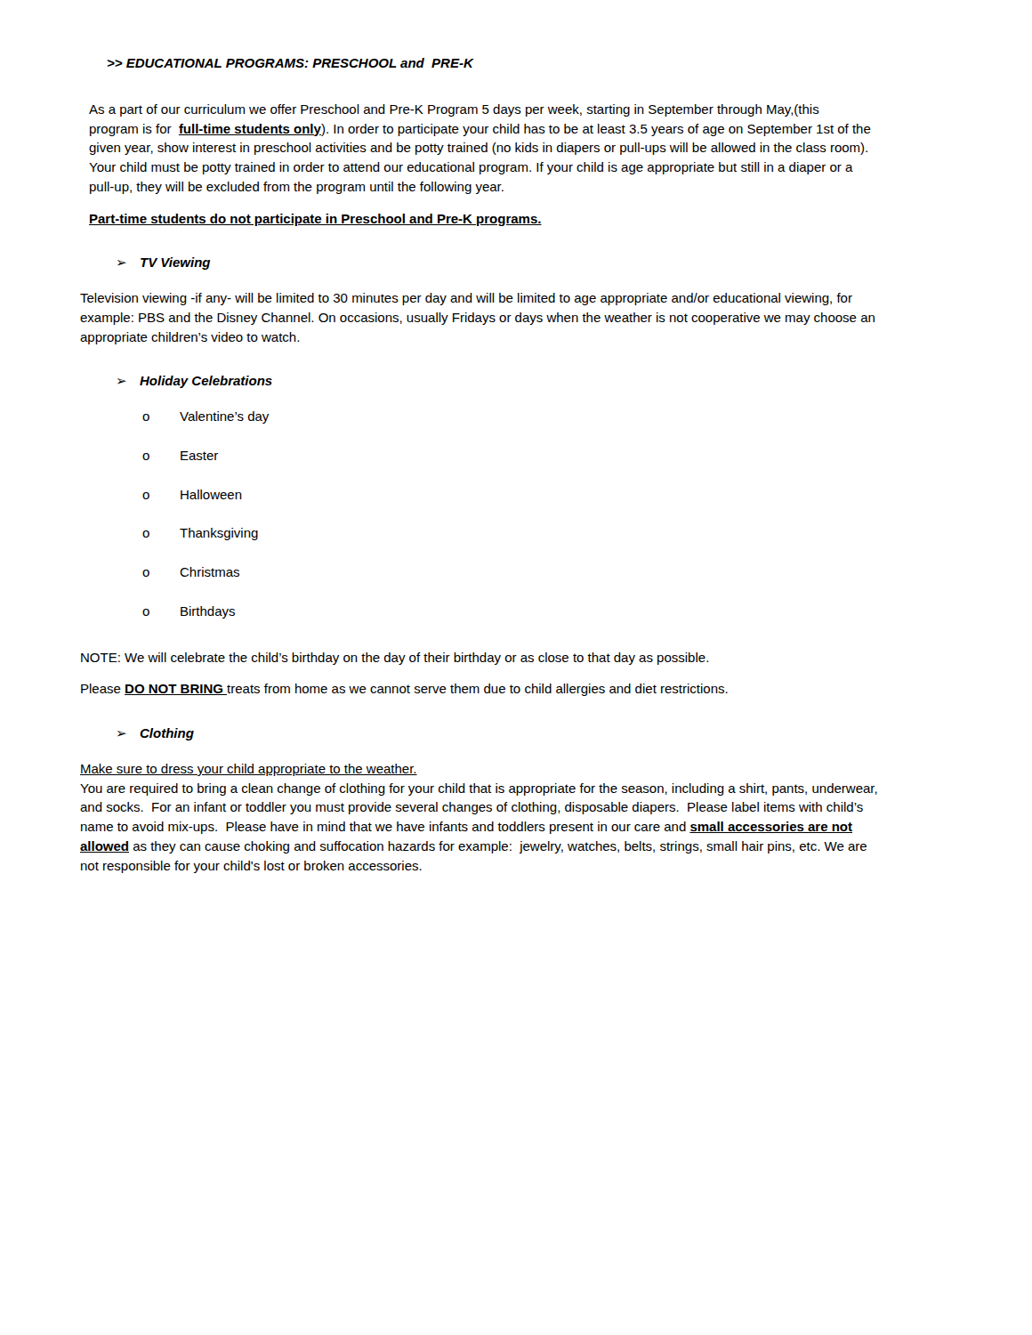>> EDUCATIONAL PROGRAMS: PRESCHOOL and PRE-K
As a part of our curriculum we offer Preschool and Pre-K Program 5 days per week, starting in September through May,(this program is for full-time students only). In order to participate your child has to be at least 3.5 years of age on September 1st of the given year, show interest in preschool activities and be potty trained (no kids in diapers or pull-ups will be allowed in the class room). Your child must be potty trained in order to attend our educational program. If your child is age appropriate but still in a diaper or a pull-up, they will be excluded from the program until the following year.
Part-time students do not participate in Preschool and Pre-K programs.
TV Viewing
Television viewing -if any- will be limited to 30 minutes per day and will be limited to age appropriate and/or educational viewing, for example: PBS and the Disney Channel. On occasions, usually Fridays or days when the weather is not cooperative we may choose an appropriate children’s video to watch.
Holiday Celebrations
Valentine’s day
Easter
Halloween
Thanksgiving
Christmas
Birthdays
NOTE: We will celebrate the child’s birthday on the day of their birthday or as close to that day as possible.
Please DO NOT BRING treats from home as we cannot serve them due to child allergies and diet restrictions.
Clothing
Make sure to dress your child appropriate to the weather.
You are required to bring a clean change of clothing for your child that is appropriate for the season, including a shirt, pants, underwear, and socks. For an infant or toddler you must provide several changes of clothing, disposable diapers. Please label items with child’s name to avoid mix-ups. Please have in mind that we have infants and toddlers present in our care and small accessories are not allowed as they can cause choking and suffocation hazards for example: jewelry, watches, belts, strings, small hair pins, etc. We are not responsible for your child's lost or broken accessories.